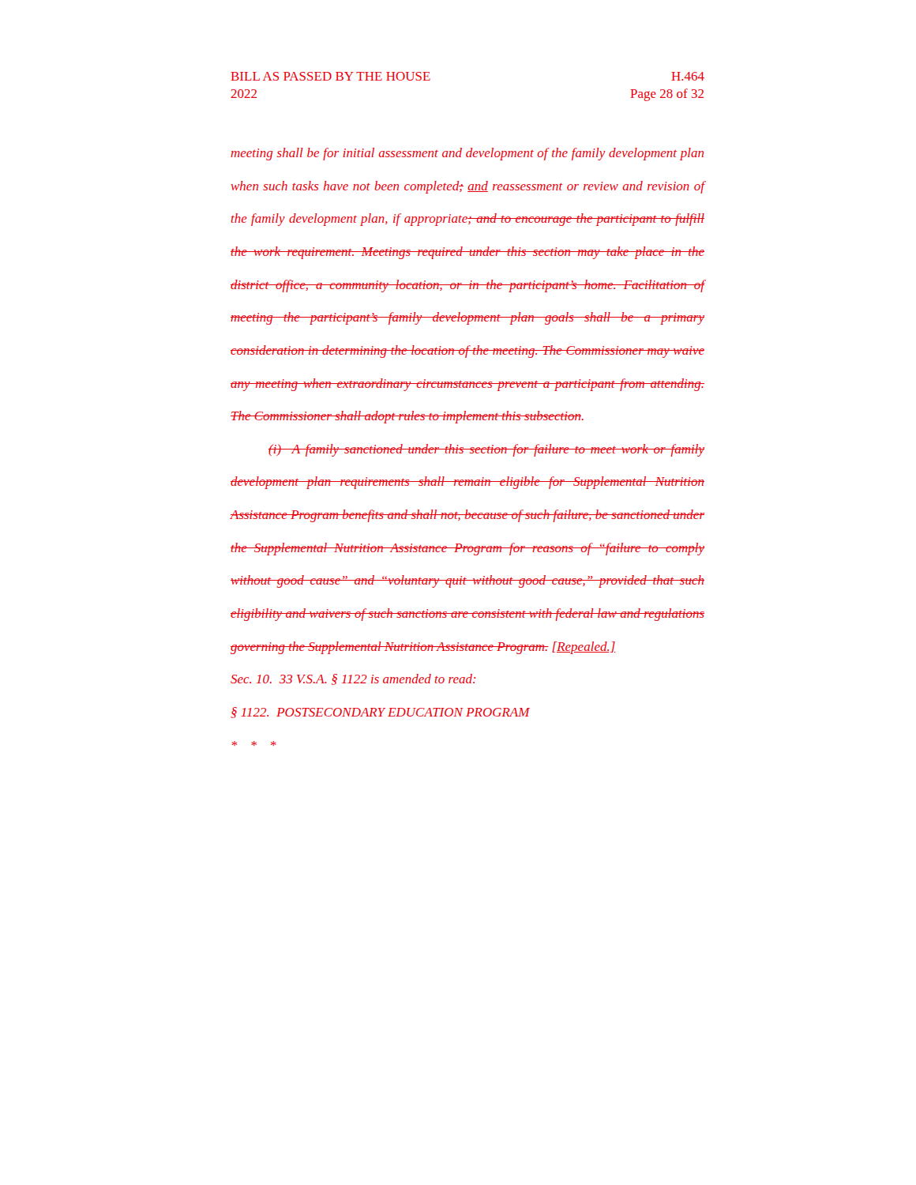BILL AS PASSED BY THE HOUSE
2022
H.464
Page 28 of 32
meeting shall be for initial assessment and development of the family development plan when such tasks have not been completed; and reassessment or review and revision of the family development plan, if appropriate; and to encourage the participant to fulfill the work requirement. Meetings required under this section may take place in the district office, a community location, or in the participant’s home. Facilitation of meeting the participant’s family development plan goals shall be a primary consideration in determining the location of the meeting. The Commissioner may waive any meeting when extraordinary circumstances prevent a participant from attending. The Commissioner shall adopt rules to implement this subsection.
(i) A family sanctioned under this section for failure to meet work or family development plan requirements shall remain eligible for Supplemental Nutrition Assistance Program benefits and shall not, because of such failure, be sanctioned under the Supplemental Nutrition Assistance Program for reasons of “failure to comply without good cause” and “voluntary quit without good cause,” provided that such eligibility and waivers of such sanctions are consistent with federal law and regulations governing the Supplemental Nutrition Assistance Program. [Repealed.]
Sec. 10. 33 V.S.A. § 1122 is amended to read:
§ 1122. POSTSECONDARY EDUCATION PROGRAM
* * *